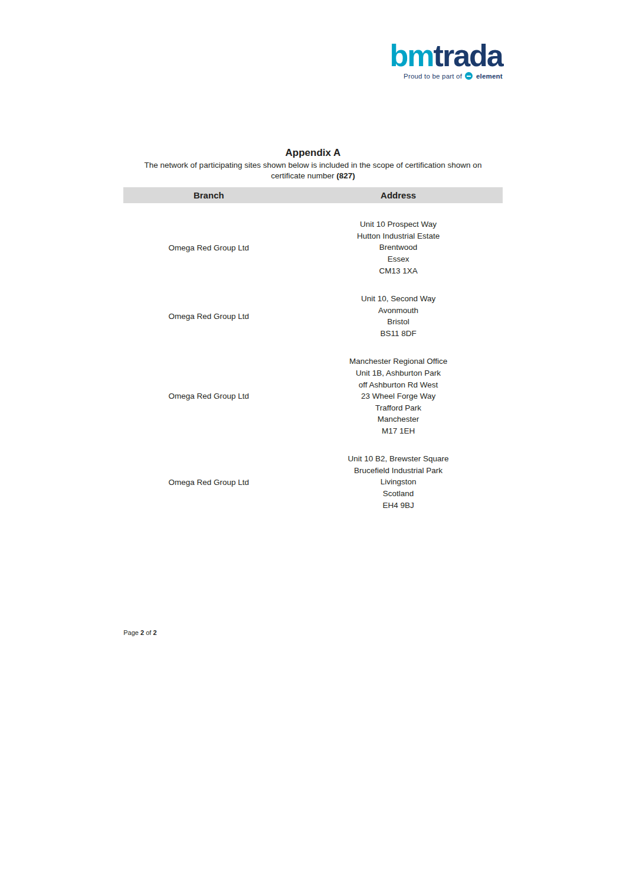bm trada
Proud to be part of element
Appendix A
The network of participating sites shown below is included in the scope of certification shown on certificate number (827)
| Branch | Address |
| --- | --- |
| Omega Red Group Ltd | Unit 10 Prospect Way Hutton Industrial Estate Brentwood Essex CM13 1XA |
| Omega Red Group Ltd | Unit 10, Second Way Avonmouth Bristol BS11 8DF |
| Omega Red Group Ltd | Manchester Regional Office Unit 1B, Ashburton Park off Ashburton Rd West 23 Wheel Forge Way Trafford Park Manchester M17 1EH |
| Omega Red Group Ltd | Unit 10 B2, Brewster Square Brucefield Industrial Park Livingston Scotland EH4 9BJ |
Page 2 of 2